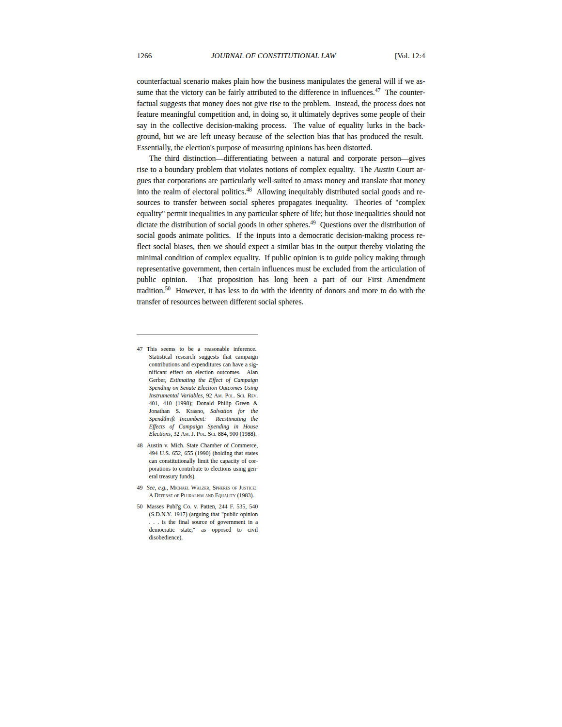1266 JOURNAL OF CONSTITUTIONAL LAW [Vol. 12:4
counterfactual scenario makes plain how the business manipulates the general will if we assume that the victory can be fairly attributed to the difference in influences.47 The counterfactual suggests that money does not give rise to the problem. Instead, the process does not feature meaningful competition and, in doing so, it ultimately deprives some people of their say in the collective decision-making process. The value of equality lurks in the background, but we are left uneasy because of the selection bias that has produced the result. Essentially, the election's purpose of measuring opinions has been distorted.
The third distinction—differentiating between a natural and corporate person—gives rise to a boundary problem that violates notions of complex equality. The Austin Court argues that corporations are particularly well-suited to amass money and translate that money into the realm of electoral politics.48 Allowing inequitably distributed social goods and resources to transfer between social spheres propagates inequality. Theories of "complex equality" permit inequalities in any particular sphere of life; but those inequalities should not dictate the distribution of social goods in other spheres.49 Questions over the distribution of social goods animate politics. If the inputs into a democratic decision-making process reflect social biases, then we should expect a similar bias in the output thereby violating the minimal condition of complex equality. If public opinion is to guide policy making through representative government, then certain influences must be excluded from the articulation of public opinion. That proposition has long been a part of our First Amendment tradition.50 However, it has less to do with the identity of donors and more to do with the transfer of resources between different social spheres.
47 This seems to be a reasonable inference. Statistical research suggests that campaign contributions and expenditures can have a significant effect on election outcomes. Alan Gerber, Estimating the Effect of Campaign Spending on Senate Election Outcomes Using Instrumental Variables, 92 Am. Pol. Sci. Rev. 401, 410 (1998); Donald Philip Green & Jonathan S. Krasno, Salvation for the Spendthrift Incumbent: Reestimating the Effects of Campaign Spending in House Elections, 32 Am. J. Pol. Sci. 884, 900 (1988).
48 Austin v. Mich. State Chamber of Commerce, 494 U.S. 652, 655 (1990) (holding that states can constitutionally limit the capacity of corporations to contribute to elections using general treasury funds).
49 See, e.g., Michael Walzer, Spheres of Justice: A Defense of Pluralism and Equality (1983).
50 Masses Publ'g Co. v. Patten, 244 F. 535, 540 (S.D.N.Y. 1917) (arguing that "public opinion . . . is the final source of government in a democratic state," as opposed to civil disobedience).